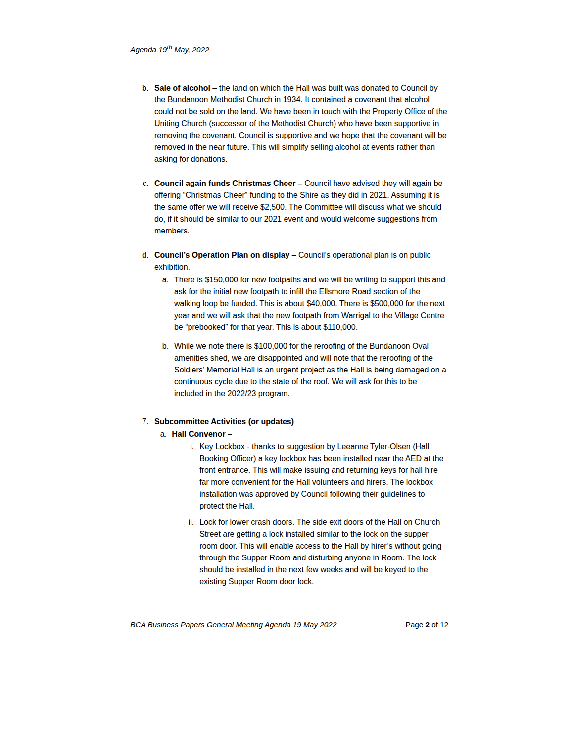Agenda 19th May, 2022
Sale of alcohol – the land on which the Hall was built was donated to Council by the Bundanoon Methodist Church in 1934. It contained a covenant that alcohol could not be sold on the land. We have been in touch with the Property Office of the Uniting Church (successor of the Methodist Church) who have been supportive in removing the covenant. Council is supportive and we hope that the covenant will be removed in the near future. This will simplify selling alcohol at events rather than asking for donations.
Council again funds Christmas Cheer – Council have advised they will again be offering “Christmas Cheer” funding to the Shire as they did in 2021. Assuming it is the same offer we will receive $2,500. The Committee will discuss what we should do, if it should be similar to our 2021 event and would welcome suggestions from members.
Council’s Operation Plan on display – Council’s operational plan is on public exhibition.
There is $150,000 for new footpaths and we will be writing to support this and ask for the initial new footpath to infill the Ellsmore Road section of the walking loop be funded. This is about $40,000. There is $500,000 for the next year and we will ask that the new footpath from Warrigal to the Village Centre be “prebooked” for that year. This is about $110,000.
While we note there is $100,000 for the reroofing of the Bundanoon Oval amenities shed, we are disappointed and will note that the reroofing of the Soldiers’ Memorial Hall is an urgent project as the Hall is being damaged on a continuous cycle due to the state of the roof. We will ask for this to be included in the 2022/23 program.
Subcommittee Activities (or updates)
Hall Convenor –
Key Lockbox - thanks to suggestion by Leeanne Tyler-Olsen (Hall Booking Officer) a key lockbox has been installed near the AED at the front entrance. This will make issuing and returning keys for hall hire far more convenient for the Hall volunteers and hirers. The lockbox installation was approved by Council following their guidelines to protect the Hall.
Lock for lower crash doors. The side exit doors of the Hall on Church Street are getting a lock installed similar to the lock on the supper room door. This will enable access to the Hall by hirer’s without going through the Supper Room and disturbing anyone in Room. The lock should be installed in the next few weeks and will be keyed to the existing Supper Room door lock.
BCA Business Papers General Meeting Agenda 19 May 2022 Page 2 of 12